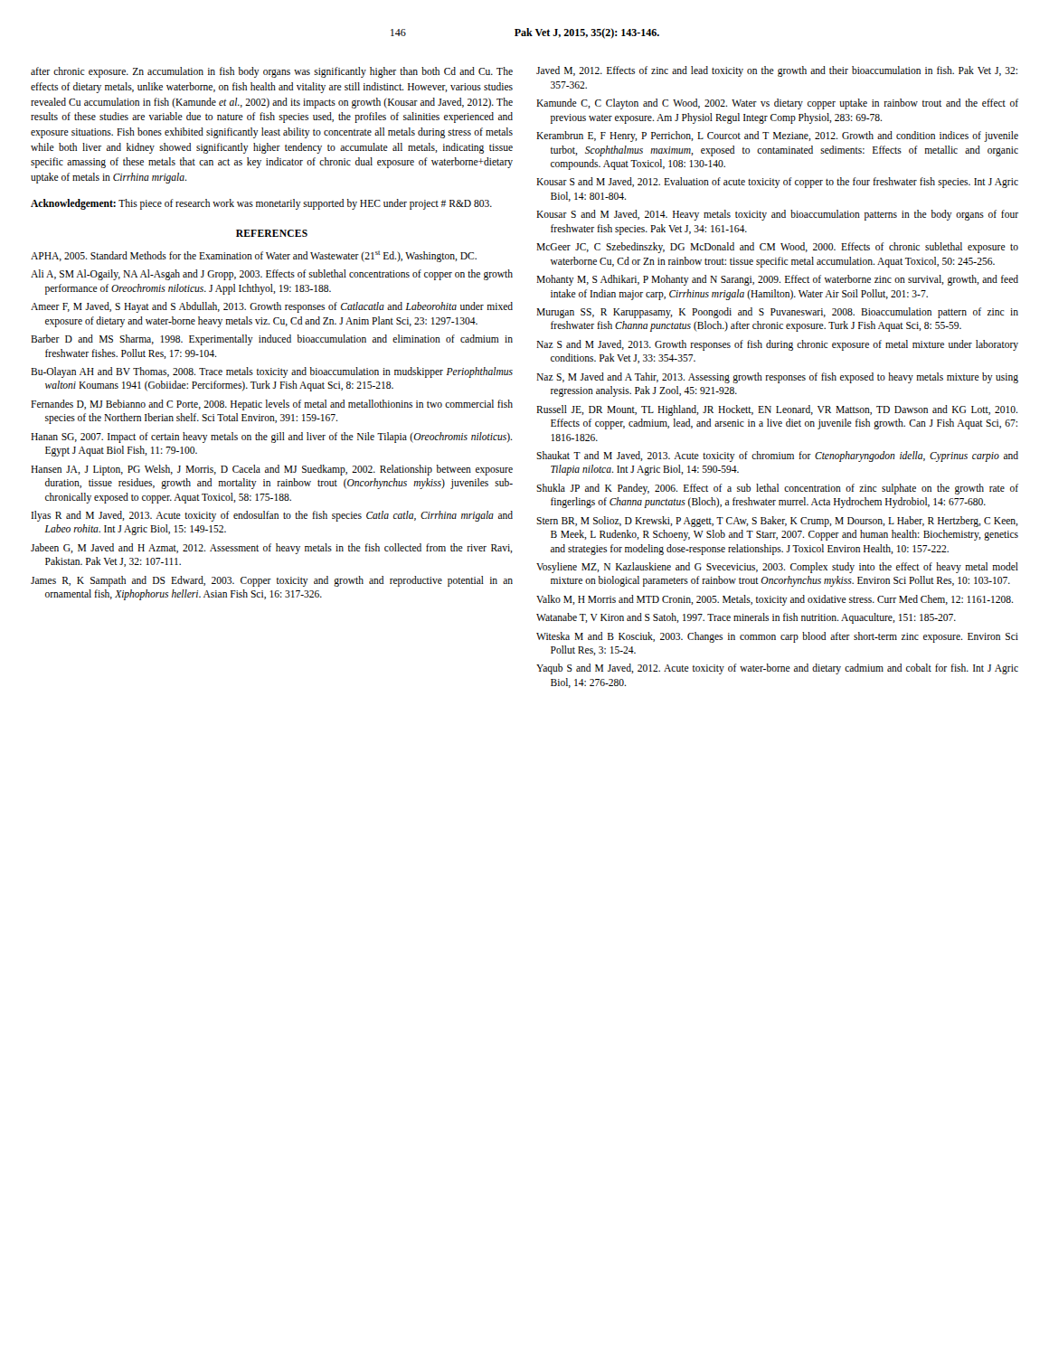146 Pak Vet J, 2015, 35(2): 143-146.
after chronic exposure. Zn accumulation in fish body organs was significantly higher than both Cd and Cu. The effects of dietary metals, unlike waterborne, on fish health and vitality are still indistinct. However, various studies revealed Cu accumulation in fish (Kamunde et al., 2002) and its impacts on growth (Kousar and Javed, 2012). The results of these studies are variable due to nature of fish species used, the profiles of salinities experienced and exposure situations. Fish bones exhibited significantly least ability to concentrate all metals during stress of metals while both liver and kidney showed significantly higher tendency to accumulate all metals, indicating tissue specific amassing of these metals that can act as key indicator of chronic dual exposure of waterborne+dietary uptake of metals in Cirrhina mrigala.
Acknowledgement: This piece of research work was monetarily supported by HEC under project # R&D 803.
REFERENCES
APHA, 2005. Standard Methods for the Examination of Water and Wastewater (21st Ed.), Washington, DC.
Ali A, SM Al-Ogaily, NA Al-Asgah and J Gropp, 2003. Effects of sublethal concentrations of copper on the growth performance of Oreochromis niloticus. J Appl Ichthyol, 19: 183-188.
Ameer F, M Javed, S Hayat and S Abdullah, 2013. Growth responses of Catlacatla and Labeorohita under mixed exposure of dietary and water-borne heavy metals viz. Cu, Cd and Zn. J Anim Plant Sci, 23: 1297-1304.
Barber D and MS Sharma, 1998. Experimentally induced bioaccumulation and elimination of cadmium in freshwater fishes. Pollut Res, 17: 99-104.
Bu-Olayan AH and BV Thomas, 2008. Trace metals toxicity and bioaccumulation in mudskipper Periophthalmus waltoni Koumans 1941 (Gobiidae: Perciformes). Turk J Fish Aquat Sci, 8: 215-218.
Fernandes D, MJ Bebianno and C Porte, 2008. Hepatic levels of metal and metallothionins in two commercial fish species of the Northern Iberian shelf. Sci Total Environ, 391: 159-167.
Hanan SG, 2007. Impact of certain heavy metals on the gill and liver of the Nile Tilapia (Oreochromis niloticus). Egypt J Aquat Biol Fish, 11: 79-100.
Hansen JA, J Lipton, PG Welsh, J Morris, D Cacela and MJ Suedkamp, 2002. Relationship between exposure duration, tissue residues, growth and mortality in rainbow trout (Oncorhynchus mykiss) juveniles sub-chronically exposed to copper. Aquat Toxicol, 58: 175-188.
Ilyas R and M Javed, 2013. Acute toxicity of endosulfan to the fish species Catla catla, Cirrhina mrigala and Labeo rohita. Int J Agric Biol, 15: 149-152.
Jabeen G, M Javed and H Azmat, 2012. Assessment of heavy metals in the fish collected from the river Ravi, Pakistan. Pak Vet J, 32: 107-111.
James R, K Sampath and DS Edward, 2003. Copper toxicity and growth and reproductive potential in an ornamental fish, Xiphophorus helleri. Asian Fish Sci, 16: 317-326.
Javed M, 2012. Effects of zinc and lead toxicity on the growth and their bioaccumulation in fish. Pak Vet J, 32: 357-362.
Kamunde C, C Clayton and C Wood, 2002. Water vs dietary copper uptake in rainbow trout and the effect of previous water exposure. Am J Physiol Regul Integr Comp Physiol, 283: 69-78.
Kerambrun E, F Henry, P Perrichon, L Courcot and T Meziane, 2012. Growth and condition indices of juvenile turbot, Scophthalmus maximum, exposed to contaminated sediments: Effects of metallic and organic compounds. Aquat Toxicol, 108: 130-140.
Kousar S and M Javed, 2012. Evaluation of acute toxicity of copper to the four freshwater fish species. Int J Agric Biol, 14: 801-804.
Kousar S and M Javed, 2014. Heavy metals toxicity and bioaccumulation patterns in the body organs of four freshwater fish species. Pak Vet J, 34: 161-164.
McGeer JC, C Szebedinszky, DG McDonald and CM Wood, 2000. Effects of chronic sublethal exposure to waterborne Cu, Cd or Zn in rainbow trout: tissue specific metal accumulation. Aquat Toxicol, 50: 245-256.
Mohanty M, S Adhikari, P Mohanty and N Sarangi, 2009. Effect of waterborne zinc on survival, growth, and feed intake of Indian major carp, Cirrhinus mrigala (Hamilton). Water Air Soil Pollut, 201: 3-7.
Murugan SS, R Karuppasamy, K Poongodi and S Puvaneswari, 2008. Bioaccumulation pattern of zinc in freshwater fish Channa punctatus (Bloch.) after chronic exposure. Turk J Fish Aquat Sci, 8: 55-59.
Naz S and M Javed, 2013. Growth responses of fish during chronic exposure of metal mixture under laboratory conditions. Pak Vet J, 33: 354-357.
Naz S, M Javed and A Tahir, 2013. Assessing growth responses of fish exposed to heavy metals mixture by using regression analysis. Pak J Zool, 45: 921-928.
Russell JE, DR Mount, TL Highland, JR Hockett, EN Leonard, VR Mattson, TD Dawson and KG Lott, 2010. Effects of copper, cadmium, lead, and arsenic in a live diet on juvenile fish growth. Can J Fish Aquat Sci, 67: 1816-1826.
Shaukat T and M Javed, 2013. Acute toxicity of chromium for Ctenopharyngodon idella, Cyprinus carpio and Tilapia nilotca. Int J Agric Biol, 14: 590-594.
Shukla JP and K Pandey, 2006. Effect of a sub lethal concentration of zinc sulphate on the growth rate of fingerlings of Channa punctatus (Bloch), a freshwater murrel. Acta Hydrochem Hydrobiol, 14: 677-680.
Stern BR, M Solioz, D Krewski, P Aggett, T CAw, S Baker, K Crump, M Dourson, L Haber, R Hertzberg, C Keen, B Meek, L Rudenko, R Schoeny, W Slob and T Starr, 2007. Copper and human health: Biochemistry, genetics and strategies for modeling dose-response relationships. J Toxicol Environ Health, 10: 157-222.
Vosyliene MZ, N Kazlauskiene and G Svecevicius, 2003. Complex study into the effect of heavy metal model mixture on biological parameters of rainbow trout Oncorhynchus mykiss. Environ Sci Pollut Res, 10: 103-107.
Valko M, H Morris and MTD Cronin, 2005. Metals, toxicity and oxidative stress. Curr Med Chem, 12: 1161-1208.
Watanabe T, V Kiron and S Satoh, 1997. Trace minerals in fish nutrition. Aquaculture, 151: 185-207.
Witeska M and B Kosciuk, 2003. Changes in common carp blood after short-term zinc exposure. Environ Sci Pollut Res, 3: 15-24.
Yaqub S and M Javed, 2012. Acute toxicity of water-borne and dietary cadmium and cobalt for fish. Int J Agric Biol, 14: 276-280.